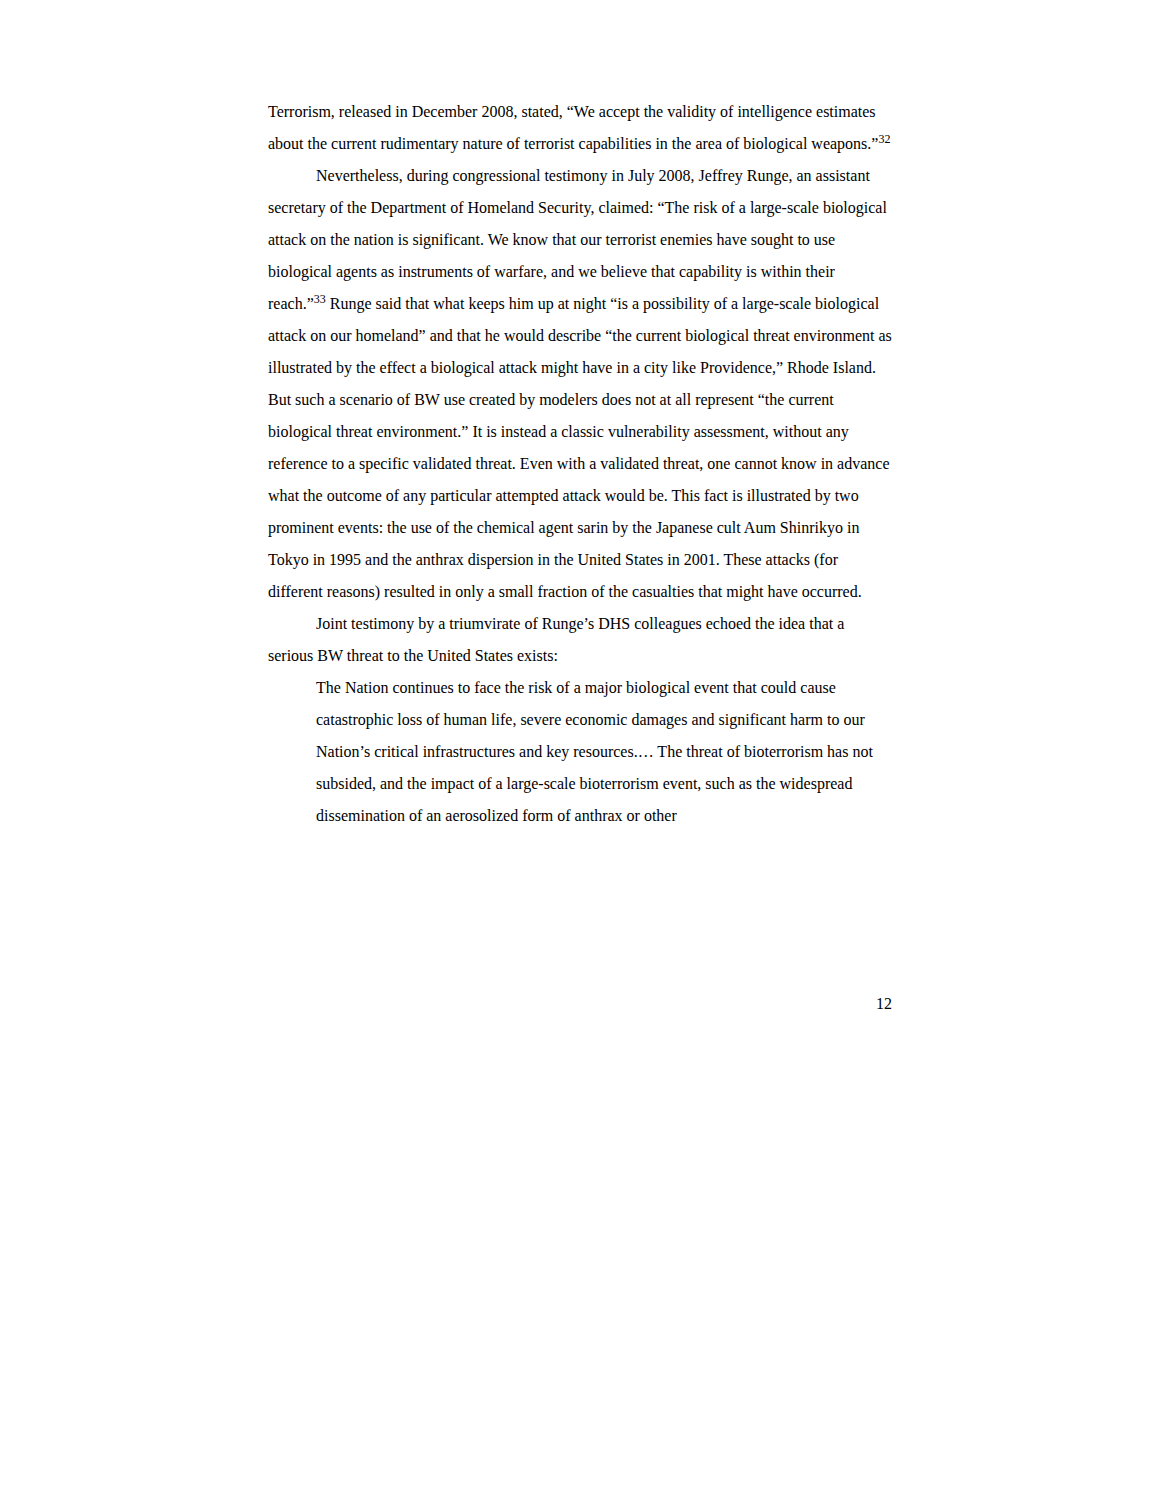Terrorism, released in December 2008, stated, “We accept the validity of intelligence estimates about the current rudimentary nature of terrorist capabilities in the area of biological weapons.”32
Nevertheless, during congressional testimony in July 2008, Jeffrey Runge, an assistant secretary of the Department of Homeland Security, claimed: “The risk of a large-scale biological attack on the nation is significant. We know that our terrorist enemies have sought to use biological agents as instruments of warfare, and we believe that capability is within their reach.”33 Runge said that what keeps him up at night “is a possibility of a large-scale biological attack on our homeland” and that he would describe “the current biological threat environment as illustrated by the effect a biological attack might have in a city like Providence,” Rhode Island. But such a scenario of BW use created by modelers does not at all represent “the current biological threat environment.” It is instead a classic vulnerability assessment, without any reference to a specific validated threat. Even with a validated threat, one cannot know in advance what the outcome of any particular attempted attack would be. This fact is illustrated by two prominent events: the use of the chemical agent sarin by the Japanese cult Aum Shinrikyo in Tokyo in 1995 and the anthrax dispersion in the United States in 2001. These attacks (for different reasons) resulted in only a small fraction of the casualties that might have occurred.
Joint testimony by a triumvirate of Runge’s DHS colleagues echoed the idea that a serious BW threat to the United States exists:
The Nation continues to face the risk of a major biological event that could cause catastrophic loss of human life, severe economic damages and significant harm to our Nation’s critical infrastructures and key resources.… The threat of bioterrorism has not subsided, and the impact of a large-scale bioterrorism event, such as the widespread dissemination of an aerosolized form of anthrax or other
12